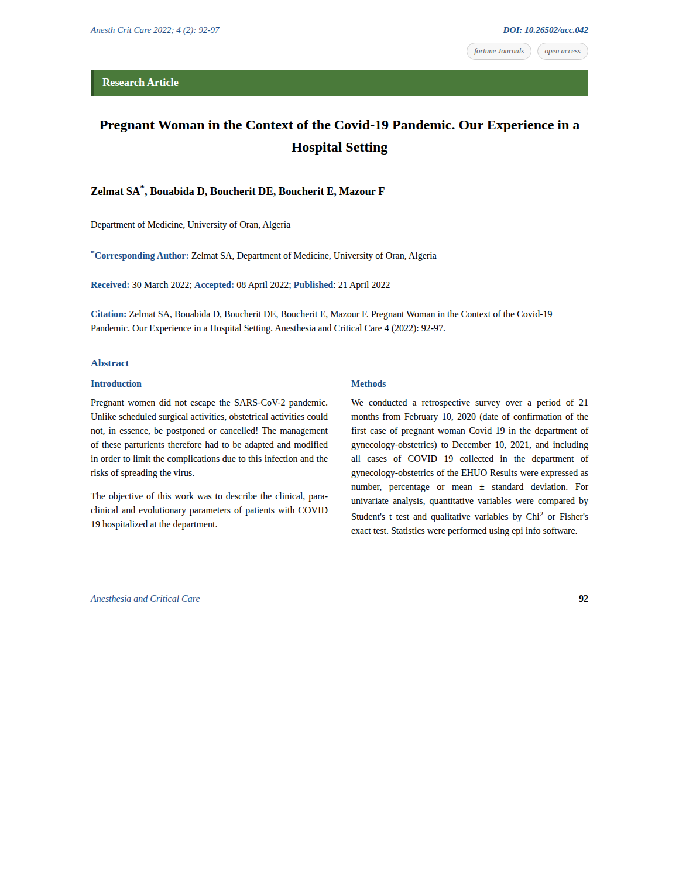Anesth Crit Care 2022; 4 (2): 92-97
DOI: 10.26502/acc.042
fortune Journals open access
Research Article
Pregnant Woman in the Context of the Covid-19 Pandemic. Our Experience in a Hospital Setting
Zelmat SA*, Bouabida D, Boucherit DE, Boucherit E, Mazour F
Department of Medicine, University of Oran, Algeria
*Corresponding Author: Zelmat SA, Department of Medicine, University of Oran, Algeria
Received: 30 March 2022; Accepted: 08 April 2022; Published: 21 April 2022
Citation: Zelmat SA, Bouabida D, Boucherit DE, Boucherit E, Mazour F. Pregnant Woman in the Context of the Covid-19 Pandemic. Our Experience in a Hospital Setting. Anesthesia and Critical Care 4 (2022): 92-97.
Abstract
Introduction
Pregnant women did not escape the SARS-CoV-2 pandemic. Unlike scheduled surgical activities, obstetrical activities could not, in essence, be postponed or cancelled! The management of these parturients therefore had to be adapted and modified in order to limit the complications due to this infection and the risks of spreading the virus.
The objective of this work was to describe the clinical, para-clinical and evolutionary parameters of patients with COVID 19 hospitalized at the department.
Methods
We conducted a retrospective survey over a period of 21 months from February 10, 2020 (date of confirmation of the first case of pregnant woman Covid 19 in the department of gynecology-obstetrics) to December 10, 2021, and including all cases of COVID 19 collected in the department of gynecology-obstetrics of the EHUO Results were expressed as number, percentage or mean ± standard deviation. For univariate analysis, quantitative variables were compared by Student's t test and qualitative variables by Chi2 or Fisher's exact test. Statistics were performed using epi info software.
Anesthesia and Critical Care
92